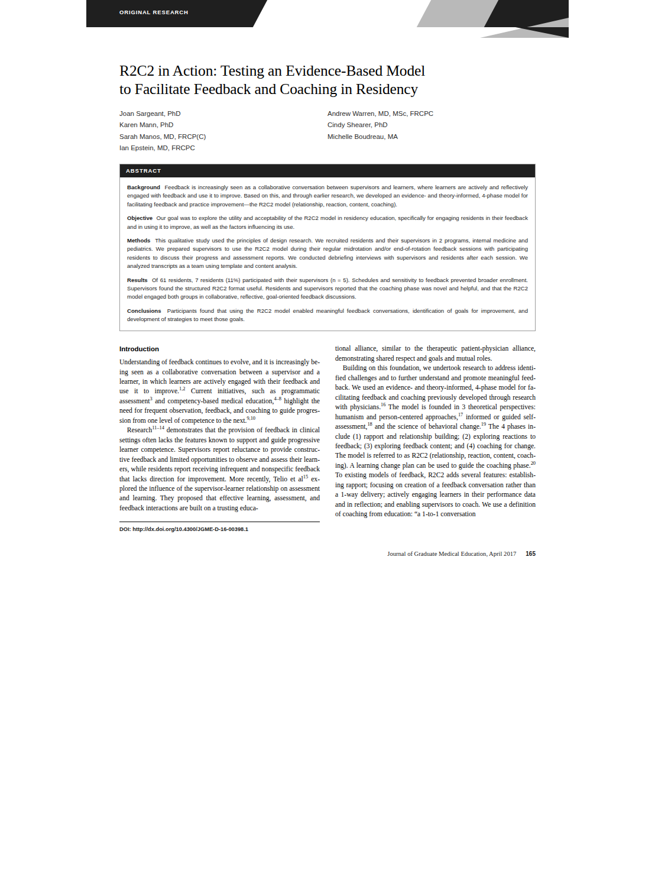ORIGINAL RESEARCH
R2C2 in Action: Testing an Evidence-Based Model
to Facilitate Feedback and Coaching in Residency
Joan Sargeant, PhD
Karen Mann, PhD
Sarah Manos, MD, FRCP(C)
Ian Epstein, MD, FRCPC
Andrew Warren, MD, MSc, FRCPC
Cindy Shearer, PhD
Michelle Boudreau, MA
ABSTRACT
Background Feedback is increasingly seen as a collaborative conversation between supervisors and learners, where learners are actively and reflectively engaged with feedback and use it to improve. Based on this, and through earlier research, we developed an evidence- and theory-informed, 4-phase model for facilitating feedback and practice improvement—the R2C2 model (relationship, reaction, content, coaching).
Objective Our goal was to explore the utility and acceptability of the R2C2 model in residency education, specifically for engaging residents in their feedback and in using it to improve, as well as the factors influencing its use.
Methods This qualitative study used the principles of design research. We recruited residents and their supervisors in 2 programs, internal medicine and pediatrics. We prepared supervisors to use the R2C2 model during their regular midrotation and/or end-of-rotation feedback sessions with participating residents to discuss their progress and assessment reports. We conducted debriefing interviews with supervisors and residents after each session. We analyzed transcripts as a team using template and content analysis.
Results Of 61 residents, 7 residents (11%) participated with their supervisors (n = 5). Schedules and sensitivity to feedback prevented broader enrollment. Supervisors found the structured R2C2 format useful. Residents and supervisors reported that the coaching phase was novel and helpful, and that the R2C2 model engaged both groups in collaborative, reflective, goal-oriented feedback discussions.
Conclusions Participants found that using the R2C2 model enabled meaningful feedback conversations, identification of goals for improvement, and development of strategies to meet those goals.
Introduction
Understanding of feedback continues to evolve, and it is increasingly being seen as a collaborative conversation between a supervisor and a learner, in which learners are actively engaged with their feedback and use it to improve.1,2 Current initiatives, such as programmatic assessment3 and competency-based medical education,4–8 highlight the need for frequent observation, feedback, and coaching to guide progression from one level of competence to the next.9,10
Research11–14 demonstrates that the provision of feedback in clinical settings often lacks the features known to support and guide progressive learner competence. Supervisors report reluctance to provide constructive feedback and limited opportunities to observe and assess their learners, while residents report receiving infrequent and nonspecific feedback that lacks direction for improvement. More recently, Telio et al15 explored the influence of the supervisor-learner relationship on assessment and learning. They proposed that effective learning, assessment, and feedback interactions are built on a trusting educa-
DOI: http://dx.doi.org/10.4300/JGME-D-16-00398.1
tional alliance, similar to the therapeutic patient-physician alliance, demonstrating shared respect and goals and mutual roles.
Building on this foundation, we undertook research to address identified challenges and to further understand and promote meaningful feedback. We used an evidence- and theory-informed, 4-phase model for facilitating feedback and coaching previously developed through research with physicians.16 The model is founded in 3 theoretical perspectives: humanism and person-centered approaches,17 informed or guided self-assessment,18 and the science of behavioral change.19 The 4 phases include (1) rapport and relationship building; (2) exploring reactions to feedback; (3) exploring feedback content; and (4) coaching for change. The model is referred to as R2C2 (relationship, reaction, content, coaching). A learning change plan can be used to guide the coaching phase.20 To existing models of feedback, R2C2 adds several features: establishing rapport; focusing on creation of a feedback conversation rather than a 1-way delivery; actively engaging learners in their performance data and in reflection; and enabling supervisors to coach. We use a definition of coaching from education: “a 1-to-1 conversation
Journal of Graduate Medical Education, April 2017165